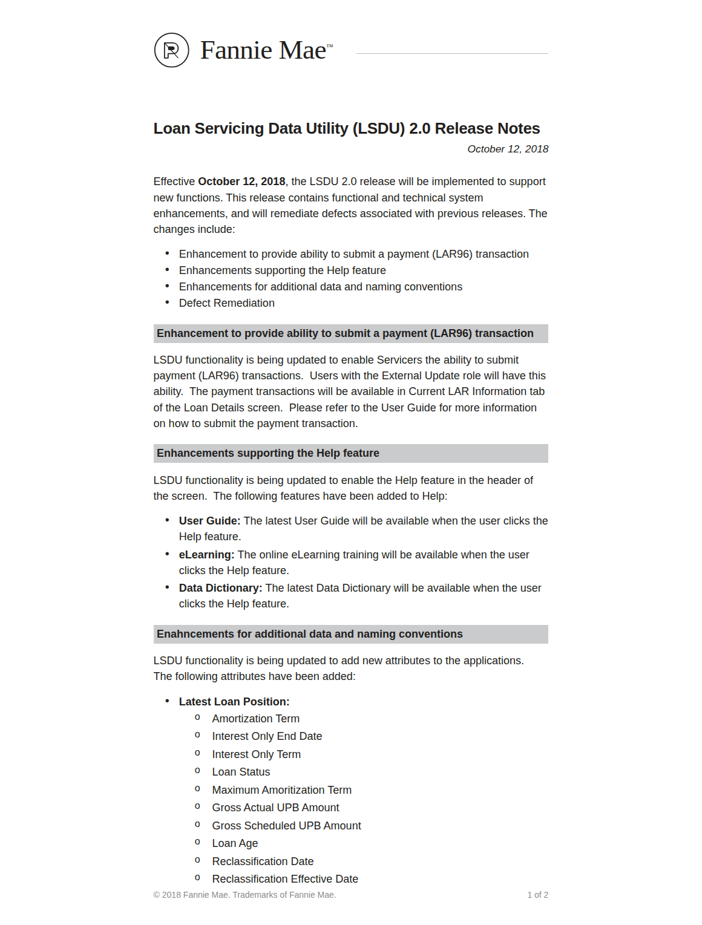Fannie Mae™
Loan Servicing Data Utility (LSDU) 2.0 Release Notes
October 12, 2018
Effective October 12, 2018, the LSDU 2.0 release will be implemented to support new functions. This release contains functional and technical system enhancements, and will remediate defects associated with previous releases. The changes include:
Enhancement to provide ability to submit a payment (LAR96) transaction
Enhancements supporting the Help feature
Enhancements for additional data and naming conventions
Defect Remediation
Enhancement to provide ability to submit a payment (LAR96) transaction
LSDU functionality is being updated to enable Servicers the ability to submit payment (LAR96) transactions. Users with the External Update role will have this ability. The payment transactions will be available in Current LAR Information tab of the Loan Details screen. Please refer to the User Guide for more information on how to submit the payment transaction.
Enhancements supporting the Help feature
LSDU functionality is being updated to enable the Help feature in the header of the screen. The following features have been added to Help:
User Guide: The latest User Guide will be available when the user clicks the Help feature.
eLearning: The online eLearning training will be available when the user clicks the Help feature.
Data Dictionary: The latest Data Dictionary will be available when the user clicks the Help feature.
Enahncements for additional data and naming conventions
LSDU functionality is being updated to add new attributes to the applications. The following attributes have been added:
Latest Loan Position:
Amortization Term
Interest Only End Date
Interest Only Term
Loan Status
Maximum Amoritization Term
Gross Actual UPB Amount
Gross Scheduled UPB Amount
Loan Age
Reclassification Date
Reclassification Effective Date
© 2018 Fannie Mae. Trademarks of Fannie Mae. 1 of 2